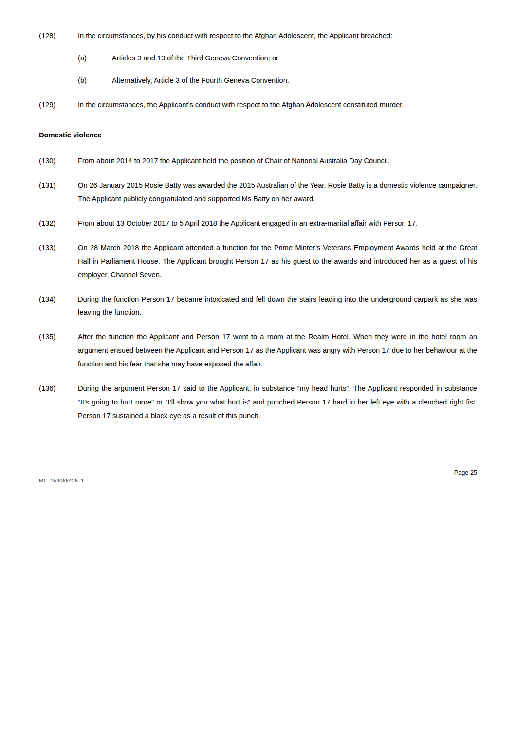(128) In the circumstances, by his conduct with respect to the Afghan Adolescent, the Applicant breached:
(a) Articles 3 and 13 of the Third Geneva Convention; or
(b) Alternatively, Article 3 of the Fourth Geneva Convention.
(129) In the circumstances, the Applicant’s conduct with respect to the Afghan Adolescent constituted murder.
Domestic violence
(130) From about 2014 to 2017 the Applicant held the position of Chair of National Australia Day Council.
(131) On 26 January 2015 Rosie Batty was awarded the 2015 Australian of the Year. Rosie Batty is a domestic violence campaigner. The Applicant publicly congratulated and supported Ms Batty on her award.
(132) From about 13 October 2017 to 5 April 2018 the Applicant engaged in an extra-marital affair with Person 17.
(133) On 28 March 2018 the Applicant attended a function for the Prime Minter’s Veterans Employment Awards held at the Great Hall in Parliament House. The Applicant brought Person 17 as his guest to the awards and introduced her as a guest of his employer, Channel Seven.
(134) During the function Person 17 became intoxicated and fell down the stairs leading into the underground carpark as she was leaving the function.
(135) After the function the Applicant and Person 17 went to a room at the Realm Hotel. When they were in the hotel room an argument ensued between the Applicant and Person 17 as the Applicant was angry with Person 17 due to her behaviour at the function and his fear that she may have exposed the affair.
(136) During the argument Person 17 said to the Applicant, in substance “my head hurts”. The Applicant responded in substance “It’s going to hurt more” or “I’ll show you what hurt is” and punched Person 17 hard in her left eye with a clenched right fist. Person 17 sustained a black eye as a result of this punch.
Page 25 ME_154066426_1